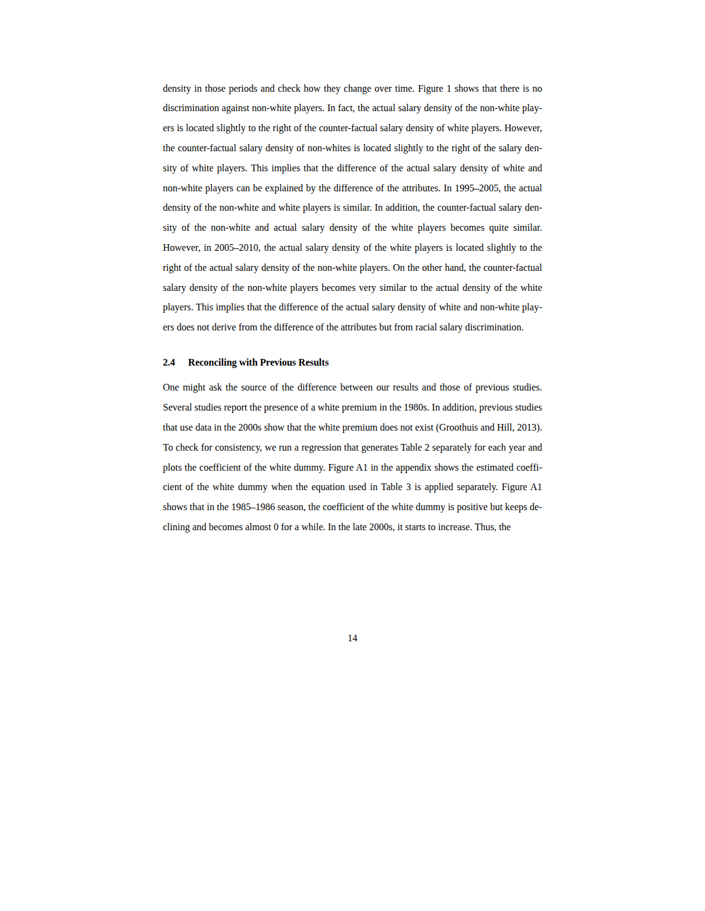density in those periods and check how they change over time. Figure 1 shows that there is no discrimination against non-white players. In fact, the actual salary density of the non-white players is located slightly to the right of the counter-factual salary density of white players. However, the counter-factual salary density of non-whites is located slightly to the right of the salary density of white players. This implies that the difference of the actual salary density of white and non-white players can be explained by the difference of the attributes. In 1995–2005, the actual density of the non-white and white players is similar. In addition, the counter-factual salary density of the non-white and actual salary density of the white players becomes quite similar. However, in 2005–2010, the actual salary density of the white players is located slightly to the right of the actual salary density of the non-white players. On the other hand, the counter-factual salary density of the non-white players becomes very similar to the actual density of the white players. This implies that the difference of the actual salary density of white and non-white players does not derive from the difference of the attributes but from racial salary discrimination.
2.4 Reconciling with Previous Results
One might ask the source of the difference between our results and those of previous studies. Several studies report the presence of a white premium in the 1980s. In addition, previous studies that use data in the 2000s show that the white premium does not exist (Groothuis and Hill, 2013). To check for consistency, we run a regression that generates Table 2 separately for each year and plots the coefficient of the white dummy. Figure A1 in the appendix shows the estimated coefficient of the white dummy when the equation used in Table 3 is applied separately. Figure A1 shows that in the 1985–1986 season, the coefficient of the white dummy is positive but keeps declining and becomes almost 0 for a while. In the late 2000s, it starts to increase. Thus, the
14